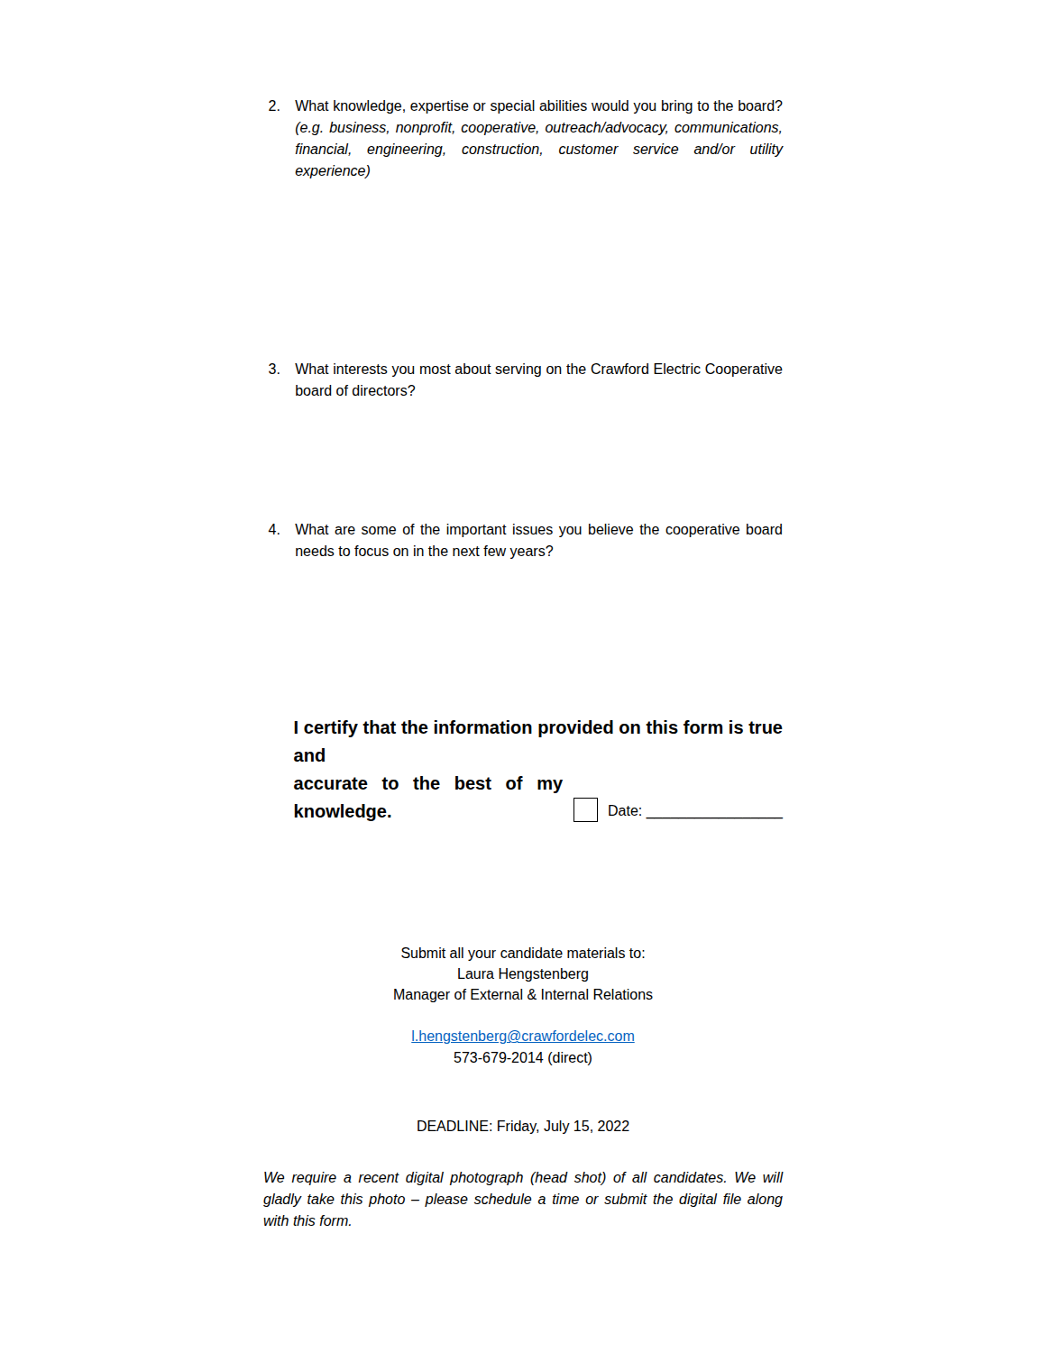2.
What knowledge, expertise or special abilities would you bring to the board? (e.g. business, nonprofit, cooperative, outreach/advocacy, communications, financial, engineering, construction, customer service and/or utility experience)
3.
What interests you most about serving on the Crawford Electric Cooperative board of directors?
4.
What are some of the important issues you believe the cooperative board needs to focus on in the next few years?
I certify that the information provided on this form is true and
accurate to the best of my knowledge. Date: _________________
Submit all your candidate materials to:
Laura Hengstenberg
Manager of External & Internal Relations
l.hengstenberg@crawfordelec.com
573-679-2014 (direct)
DEADLINE: Friday, July 15, 2022
We require a recent digital photograph (head shot) of all candidates. We will gladly take this photo – please schedule a time or submit the digital file along with this form.